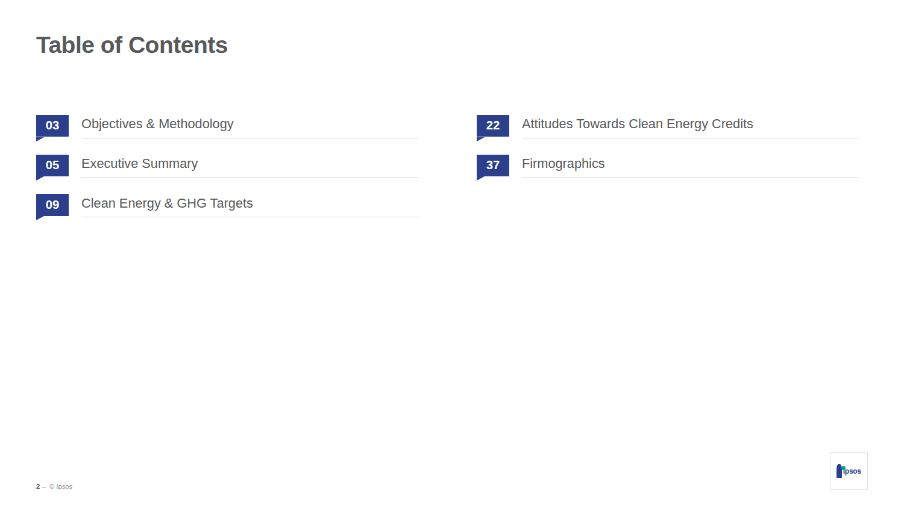Table of Contents
03
Objectives & Methodology
22
Attitudes Towards Clean Energy Credits
05
Executive Summary
37
Firmographics
09
Clean Energy & GHG Targets
2 – © Ipsos
Ipsos